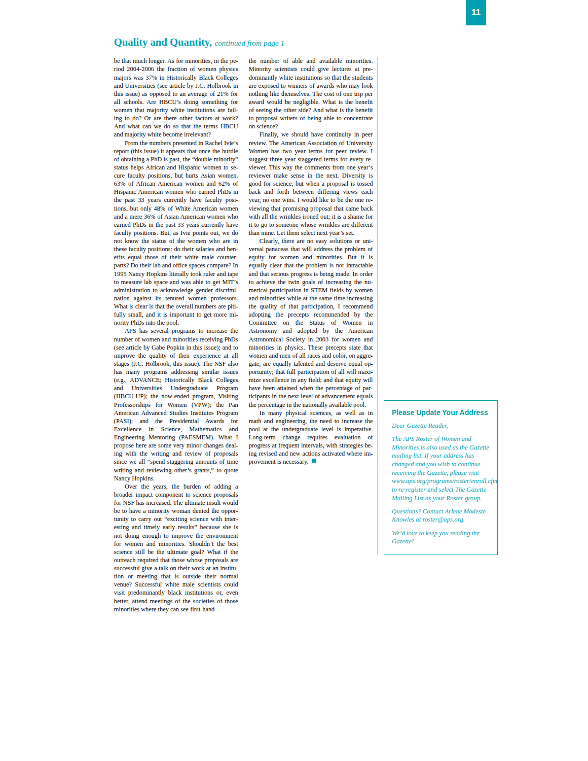11
Quality and Quantity, continued from page 1
be that much longer. As for minorities, in the period 2004-2006 the fraction of women physics majors was 37% in Historically Black Colleges and Universities (see article by J.C. Holbrook in this issue) as opposed to an average of 21% for all schools. Are HBCU’s doing something for women that majority white institutions are failing to do? Or are there other factors at work? And what can we do so that the terms HBCU and majority white become irrelevant?
From the numbers presented in Rachel Ivie’s report (this issue) it appears that once the hurdle of obtaining a PhD is past, the “double minority” status helps African and Hispanic women to secure faculty positions, but hurts Asian women. 63% of African American women and 62% of Hispanic American women who earned PhDs in the past 33 years currently have faculty positions, but only 48% of White American women and a mere 36% of Asian American women who earned PhDs in the past 33 years currently have faculty positions. But, as Ivie points out, we do not know the status of the women who are in these faculty positions: do their salaries and benefits equal those of their white male counterparts? Do their lab and office spaces compare? In 1995 Nancy Hopkins literally took ruler and tape to measure lab space and was able to get MIT’s administration to acknowledge gender discrimination against its tenured women professors. What is clear is that the overall numbers are pitifully small, and it is important to get more minority PhDs into the pool.
APS has several programs to increase the number of women and minorities receiving PhDs (see article by Gabe Popkin in this issue); and to improve the quality of their experience at all stages (J.C. Holbrook, this issue). The NSF also has many programs addressing similar issues (e.g., ADVANCE; Historically Black Colleges and Universities Undergraduate Program (HBCU-UP); the now-ended program, Visiting Professorships for Women (VPW); the Pan American Advanced Studies Institutes Program (PASI); and the Presidential Awards for Excellence in Science, Mathematics and Engineering Mentoring (PAESMEM). What I propose here are some very minor changes dealing with the writing and review of proposals since we all “spend staggering amounts of time writing and reviewing other’s grants,” to quote Nancy Hopkins.
Over the years, the burden of adding a broader impact component to science proposals for NSF has increased. The ultimate insult would be to have a minority woman denied the opportunity to carry out “exciting science with interesting and timely early results” because she is not doing enough to improve the environment for women and minorities. Shouldn’t the best science still be the ultimate goal? What if the outreach required that those whose proposals are successful give a talk on their work at an institution or meeting that is outside their normal venue? Successful white male scientists could visit predominantly black institutions or, even better, attend meetings of the societies of those minorities where they can see first-hand
the number of able and available minorities. Minority scientists could give lectures at predominantly white institutions so that the students are exposed to winners of awards who may look nothing like themselves. The cost of one trip per award would be negligible. What is the benefit of seeing the other side? And what is the benefit to proposal writers of being able to concentrate on science?
Finally, we should have continuity in peer review. The American Association of University Women has two year terms for peer review. I suggest three year staggered terms for every reviewer. This way the comments from one year’s reviewer make sense in the next. Diversity is good for science, but when a proposal is tossed back and forth between differing views each year, no one wins. I would like to be the one reviewing that promising proposal that came back with all the wrinkles ironed out; it is a shame for it to go to someone whose wrinkles are different than mine. Let them select next year’s set.
Clearly, there are no easy solutions or universal panaceas that will address the problem of equity for women and minorities. But it is equally clear that the problem is not intractable and that serious progress is being made. In order to achieve the twin goals of increasing the numerical participation in STEM fields by women and minorities while at the same time increasing the quality of that participation, I recommend adopting the precepts recommended by the Committee on the Status of Women in Astronomy and adopted by the American Astronomical Society in 2003 for women and minorities in physics. These precepts state that women and men of all races and color, on aggregate, are equally talented and deserve equal opportunity; that full participation of all will maximize excellence in any field; and that equity will have been attained when the percentage of participants in the next level of advancement equals the percentage in the nationally available pool.
In many physical sciences, as well as in math and engineering, the need to increase the pool at the undergraduate level is imperative. Long-term change requires evaluation of progress at frequent intervals, with strategies being revised and new actions activated where improvement is necessary.
Please Update Your Address
Dear Gazette Reader,
The APS Roster of Women and Minorities is also used as the Gazette mailing list. If your address has changed and you wish to continue receiving the Gazette, please visit www.aps.org/programs/roster/enroll.cfm to re-register and select The Gazette Mailing List as your Roster group.
Questions? Contact Arlene Modeste Knowles at roster@aps.org.
We’d love to keep you reading the Gazette!